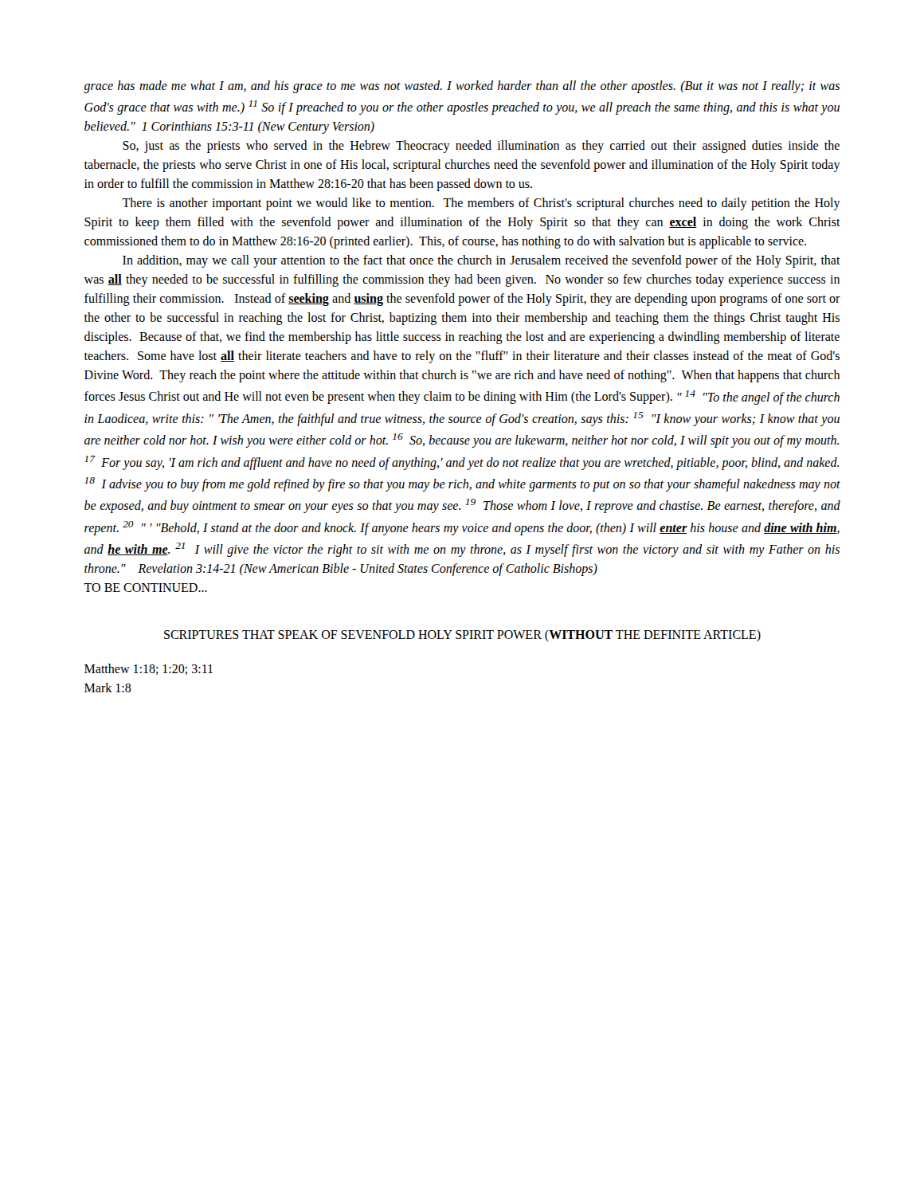grace has made me what I am, and his grace to me was not wasted. I worked harder than all the other apostles. (But it was not I really; it was God's grace that was with me.) 11 So if I preached to you or the other apostles preached to you, we all preach the same thing, and this is what you believed." 1 Corinthians 15:3-11 (New Century Version)
So, just as the priests who served in the Hebrew Theocracy needed illumination as they carried out their assigned duties inside the tabernacle, the priests who serve Christ in one of His local, scriptural churches need the sevenfold power and illumination of the Holy Spirit today in order to fulfill the commission in Matthew 28:16-20 that has been passed down to us.
There is another important point we would like to mention. The members of Christ's scriptural churches need to daily petition the Holy Spirit to keep them filled with the sevenfold power and illumination of the Holy Spirit so that they can excel in doing the work Christ commissioned them to do in Matthew 28:16-20 (printed earlier). This, of course, has nothing to do with salvation but is applicable to service.
In addition, may we call your attention to the fact that once the church in Jerusalem received the sevenfold power of the Holy Spirit, that was all they needed to be successful in fulfilling the commission they had been given. No wonder so few churches today experience success in fulfilling their commission. Instead of seeking and using the sevenfold power of the Holy Spirit, they are depending upon programs of one sort or the other to be successful in reaching the lost for Christ, baptizing them into their membership and teaching them the things Christ taught His disciples. Because of that, we find the membership has little success in reaching the lost and are experiencing a dwindling membership of literate teachers. Some have lost all their literate teachers and have to rely on the "fluff" in their literature and their classes instead of the meat of God's Divine Word. They reach the point where the attitude within that church is "we are rich and have need of nothing". When that happens that church forces Jesus Christ out and He will not even be present when they claim to be dining with Him (the Lord's Supper). " 14 "To the angel of the church in Laodicea, write this: " 'The Amen, the faithful and true witness, the source of God's creation, says this: 15 "I know your works; I know that you are neither cold nor hot. I wish you were either cold or hot. 16 So, because you are lukewarm, neither hot nor cold, I will spit you out of my mouth. 17 For you say, 'I am rich and affluent and have no need of anything,' and yet do not realize that you are wretched, pitiable, poor, blind, and naked. 18 I advise you to buy from me gold refined by fire so that you may be rich, and white garments to put on so that your shameful nakedness may not be exposed, and buy ointment to smear on your eyes so that you may see. 19 Those whom I love, I reprove and chastise. Be earnest, therefore, and repent. 20 " ' "Behold, I stand at the door and knock. If anyone hears my voice and opens the door, (then) I will enter his house and dine with him, and he with me. 21 I will give the victor the right to sit with me on my throne, as I myself first won the victory and sit with my Father on his throne." Revelation 3:14-21 (New American Bible - United States Conference of Catholic Bishops)
TO BE CONTINUED...
Scriptures That Speak of Sevenfold Holy Spirit Power (Without the Definite Article)
Matthew 1:18; 1:20; 3:11
Mark 1:8